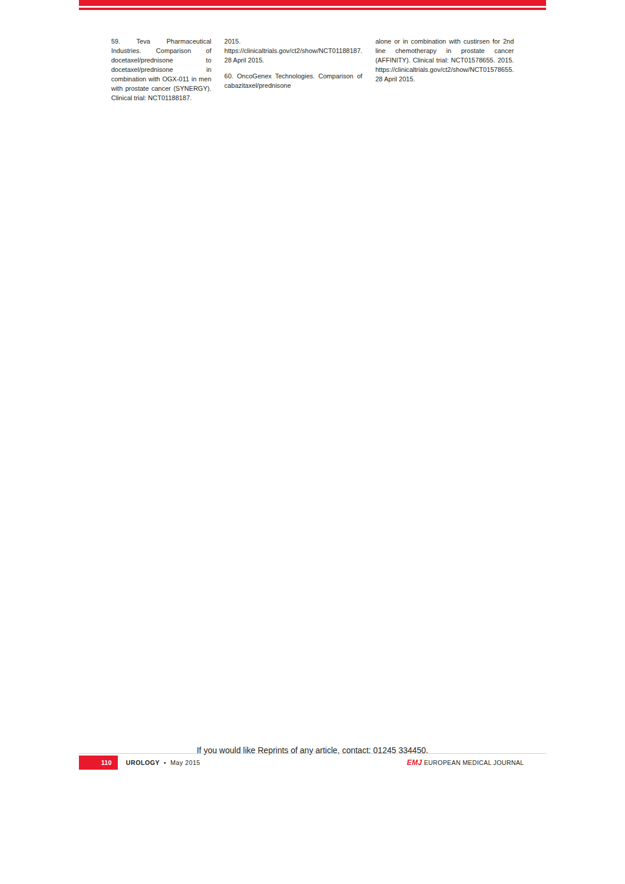59. Teva Pharmaceutical Industries. Comparison of docetaxel/prednisone to docetaxel/prednisone in combination with OGX-011 in men with prostate cancer (SYNERGY). Clinical trial: NCT01188187.
2015. https://clinicaltrials.gov/ct2/show/NCT01188187. 28 April 2015.
60. OncoGenex Technologies. Comparison of cabazitaxel/prednisone
alone or in combination with custirsen for 2nd line chemotherapy in prostate cancer (AFFINITY). Clinical trial: NCT01578655. 2015. https://clinicaltrials.gov/ct2/show/NCT01578655. 28 April 2015.
If you would like Reprints of any article, contact: 01245 334450.
110
UROLOGY • May 2015
EMJ EUROPEAN MEDICAL JOURNAL